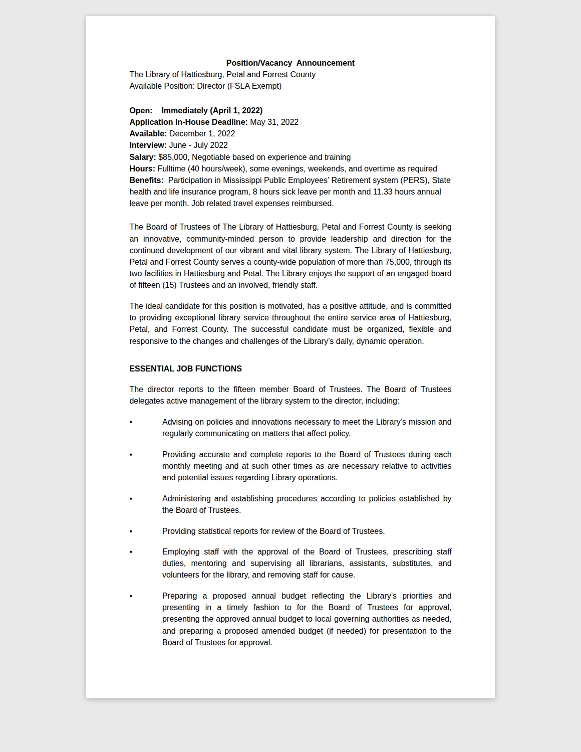Position/Vacancy Announcement
The Library of Hattiesburg, Petal and Forrest County
Available Position: Director (FSLA Exempt)
Open
Immediately (April 1, 2022)
Application In-House Deadline
May 31, 2022
Available
December 1, 2022
Interview
June - July 2022
Salary
$85,000, Negotiable based on experience and training
Hours
Fulltime (40 hours/week), some evenings, weekends, and overtime as required
Benefits
Participation in Mississippi Public Employees’ Retirement system (PERS), State health and life insurance program, 8 hours sick leave per month and 11.33 hours annual leave per month. Job related travel expenses reimbursed.
The Board of Trustees of The Library of Hattiesburg, Petal and Forrest County is seeking an innovative, community-minded person to provide leadership and direction for the continued development of our vibrant and vital library system. The Library of Hattiesburg, Petal and Forrest County serves a county-wide population of more than 75,000, through its two facilities in Hattiesburg and Petal. The Library enjoys the support of an engaged board of fifteen (15) Trustees and an involved, friendly staff.
The ideal candidate for this position is motivated, has a positive attitude, and is committed to providing exceptional library service throughout the entire service area of Hattiesburg, Petal, and Forrest County. The successful candidate must be organized, flexible and responsive to the changes and challenges of the Library’s daily, dynamic operation.
ESSENTIAL JOB FUNCTIONS
The director reports to the fifteen member Board of Trustees. The Board of Trustees delegates active management of the library system to the director, including:
Advising on policies and innovations necessary to meet the Library’s mission and regularly communicating on matters that affect policy.
Providing accurate and complete reports to the Board of Trustees during each monthly meeting and at such other times as are necessary relative to activities and potential issues regarding Library operations.
Administering and establishing procedures according to policies established by the Board of Trustees.
Providing statistical reports for review of the Board of Trustees.
Employing staff with the approval of the Board of Trustees, prescribing staff duties, mentoring and supervising all librarians, assistants, substitutes, and volunteers for the library, and removing staff for cause.
Preparing a proposed annual budget reflecting the Library’s priorities and presenting in a timely fashion to for the Board of Trustees for approval, presenting the approved annual budget to local governing authorities as needed, and preparing a proposed amended budget (if needed) for presentation to the Board of Trustees for approval.